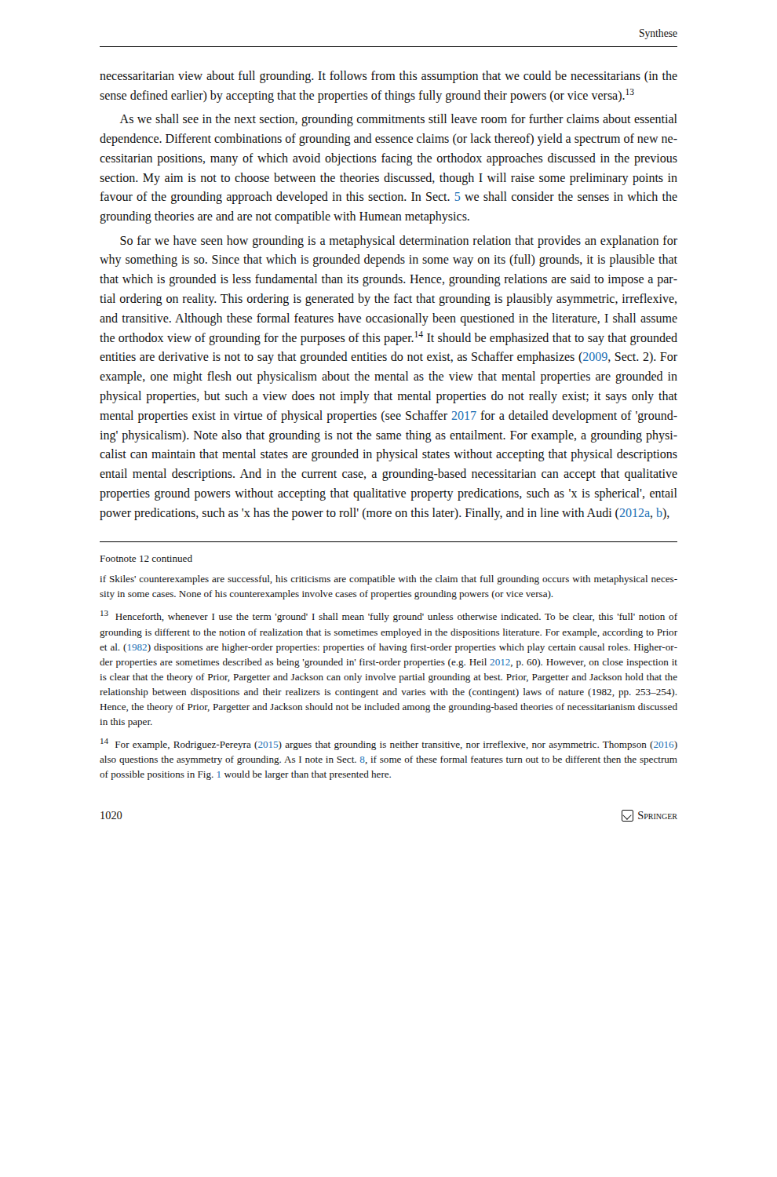Synthese
necessaritarian view about full grounding. It follows from this assumption that we could be necessitarians (in the sense defined earlier) by accepting that the properties of things fully ground their powers (or vice versa).13
As we shall see in the next section, grounding commitments still leave room for further claims about essential dependence. Different combinations of grounding and essence claims (or lack thereof) yield a spectrum of new necessitarian positions, many of which avoid objections facing the orthodox approaches discussed in the previous section. My aim is not to choose between the theories discussed, though I will raise some preliminary points in favour of the grounding approach developed in this section. In Sect. 5 we shall consider the senses in which the grounding theories are and are not compatible with Humean metaphysics.
So far we have seen how grounding is a metaphysical determination relation that provides an explanation for why something is so. Since that which is grounded depends in some way on its (full) grounds, it is plausible that that which is grounded is less fundamental than its grounds. Hence, grounding relations are said to impose a partial ordering on reality. This ordering is generated by the fact that grounding is plausibly asymmetric, irreflexive, and transitive. Although these formal features have occasionally been questioned in the literature, I shall assume the orthodox view of grounding for the purposes of this paper.14 It should be emphasized that to say that grounded entities are derivative is not to say that grounded entities do not exist, as Schaffer emphasizes (2009, Sect. 2). For example, one might flesh out physicalism about the mental as the view that mental properties are grounded in physical properties, but such a view does not imply that mental properties do not really exist; it says only that mental properties exist in virtue of physical properties (see Schaffer 2017 for a detailed development of 'grounding' physicalism). Note also that grounding is not the same thing as entailment. For example, a grounding physicalist can maintain that mental states are grounded in physical states without accepting that physical descriptions entail mental descriptions. And in the current case, a grounding-based necessitarian can accept that qualitative properties ground powers without accepting that qualitative property predications, such as 'x is spherical', entail power predications, such as 'x has the power to roll' (more on this later). Finally, and in line with Audi (2012a, b),
Footnote 12 continued
if Skiles' counterexamples are successful, his criticisms are compatible with the claim that full grounding occurs with metaphysical necessity in some cases. None of his counterexamples involve cases of properties grounding powers (or vice versa).
13 Henceforth, whenever I use the term 'ground' I shall mean 'fully ground' unless otherwise indicated. To be clear, this 'full' notion of grounding is different to the notion of realization that is sometimes employed in the dispositions literature. For example, according to Prior et al. (1982) dispositions are higher-order properties: properties of having first-order properties which play certain causal roles. Higher-order properties are sometimes described as being 'grounded in' first-order properties (e.g. Heil 2012, p. 60). However, on close inspection it is clear that the theory of Prior, Pargetter and Jackson can only involve partial grounding at best. Prior, Pargetter and Jackson hold that the relationship between dispositions and their realizers is contingent and varies with the (contingent) laws of nature (1982, pp. 253–254). Hence, the theory of Prior, Pargetter and Jackson should not be included among the grounding-based theories of necessitarianism discussed in this paper.
14 For example, Rodriguez-Pereyra (2015) argues that grounding is neither transitive, nor irreflexive, nor asymmetric. Thompson (2016) also questions the asymmetry of grounding. As I note in Sect. 8, if some of these formal features turn out to be different then the spectrum of possible positions in Fig. 1 would be larger than that presented here.
1020 Springer